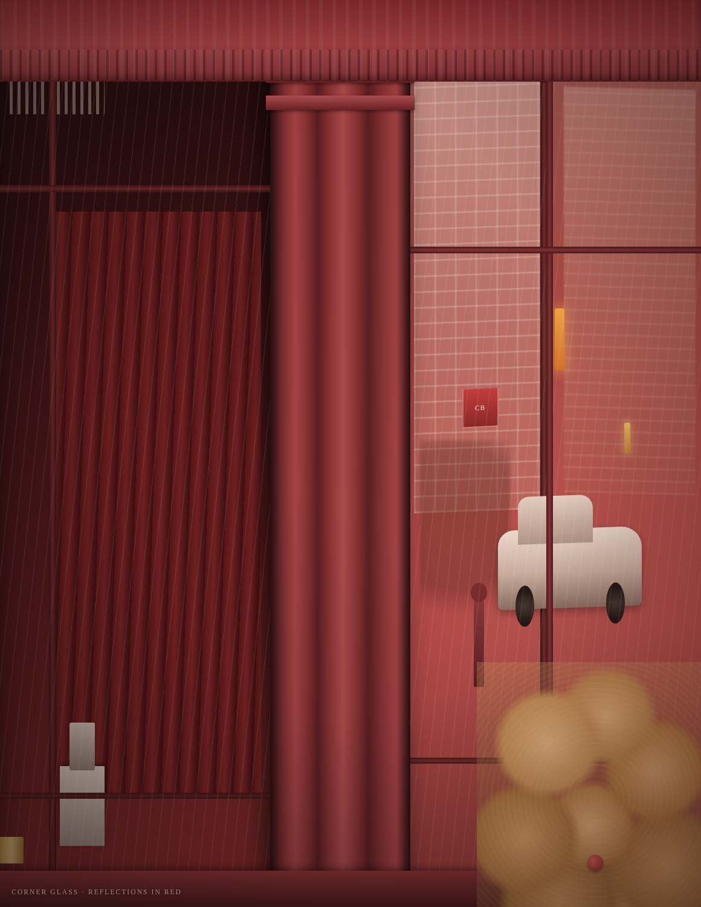CB
Corner Glass · Reflections in Red